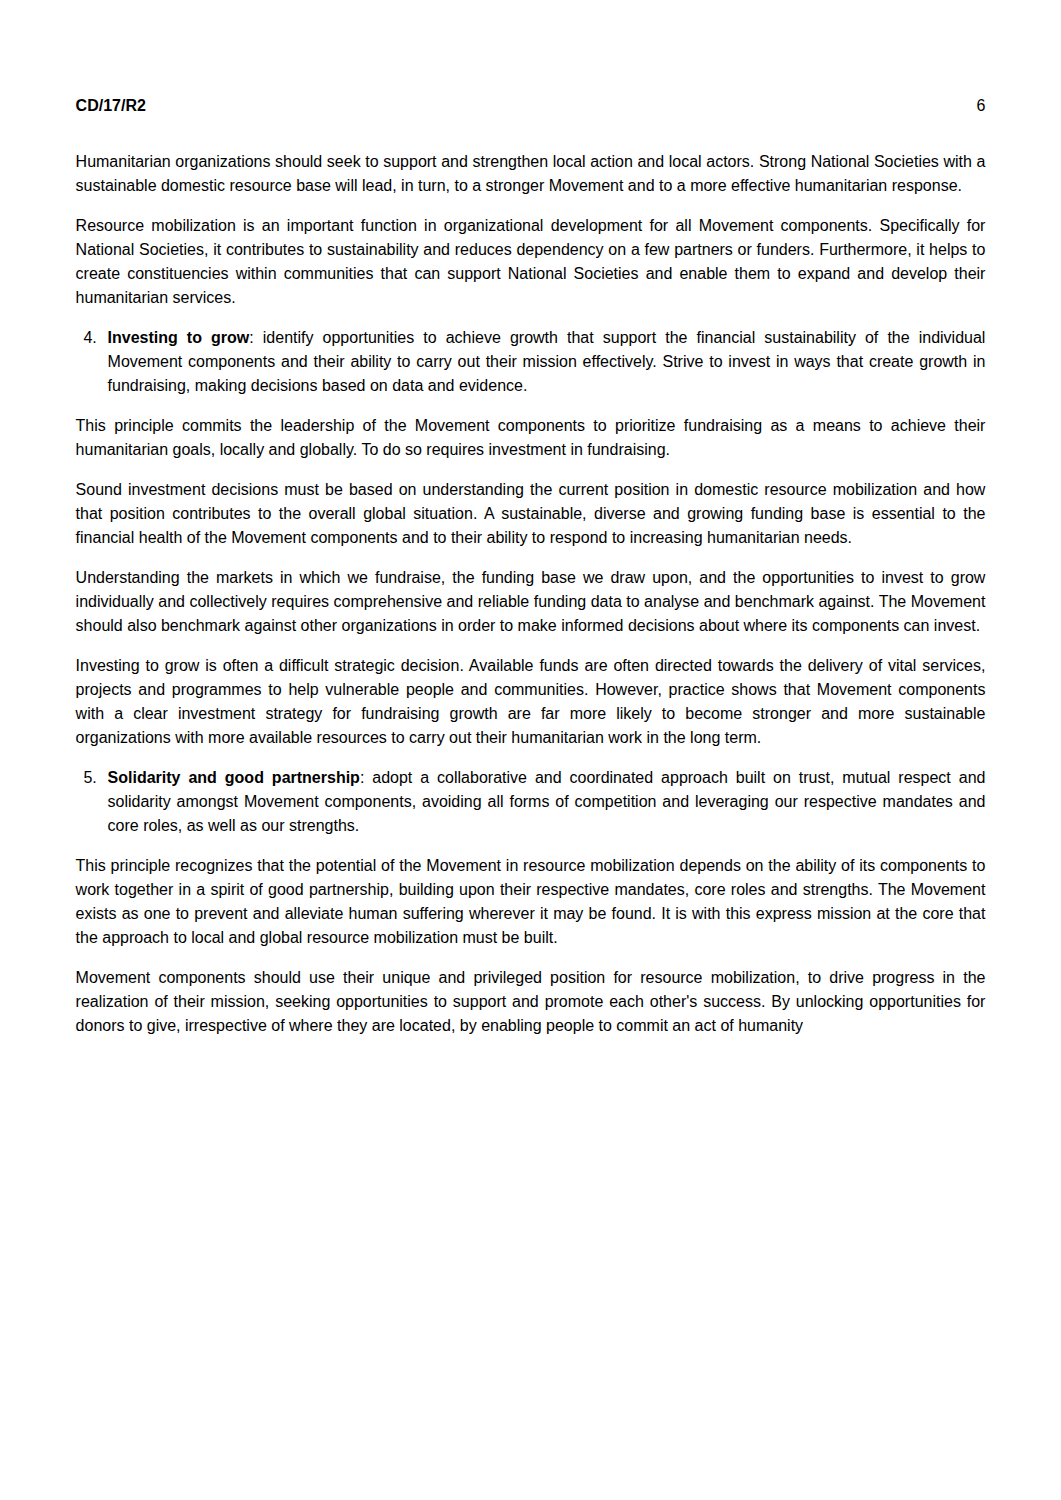CD/17/R2 6
Humanitarian organizations should seek to support and strengthen local action and local actors. Strong National Societies with a sustainable domestic resource base will lead, in turn, to a stronger Movement and to a more effective humanitarian response.
Resource mobilization is an important function in organizational development for all Movement components. Specifically for National Societies, it contributes to sustainability and reduces dependency on a few partners or funders. Furthermore, it helps to create constituencies within communities that can support National Societies and enable them to expand and develop their humanitarian services.
Investing to grow: identify opportunities to achieve growth that support the financial sustainability of the individual Movement components and their ability to carry out their mission effectively. Strive to invest in ways that create growth in fundraising, making decisions based on data and evidence.
This principle commits the leadership of the Movement components to prioritize fundraising as a means to achieve their humanitarian goals, locally and globally. To do so requires investment in fundraising.
Sound investment decisions must be based on understanding the current position in domestic resource mobilization and how that position contributes to the overall global situation. A sustainable, diverse and growing funding base is essential to the financial health of the Movement components and to their ability to respond to increasing humanitarian needs.
Understanding the markets in which we fundraise, the funding base we draw upon, and the opportunities to invest to grow individually and collectively requires comprehensive and reliable funding data to analyse and benchmark against. The Movement should also benchmark against other organizations in order to make informed decisions about where its components can invest.
Investing to grow is often a difficult strategic decision. Available funds are often directed towards the delivery of vital services, projects and programmes to help vulnerable people and communities. However, practice shows that Movement components with a clear investment strategy for fundraising growth are far more likely to become stronger and more sustainable organizations with more available resources to carry out their humanitarian work in the long term.
Solidarity and good partnership: adopt a collaborative and coordinated approach built on trust, mutual respect and solidarity amongst Movement components, avoiding all forms of competition and leveraging our respective mandates and core roles, as well as our strengths.
This principle recognizes that the potential of the Movement in resource mobilization depends on the ability of its components to work together in a spirit of good partnership, building upon their respective mandates, core roles and strengths. The Movement exists as one to prevent and alleviate human suffering wherever it may be found. It is with this express mission at the core that the approach to local and global resource mobilization must be built.
Movement components should use their unique and privileged position for resource mobilization, to drive progress in the realization of their mission, seeking opportunities to support and promote each other's success. By unlocking opportunities for donors to give, irrespective of where they are located, by enabling people to commit an act of humanity